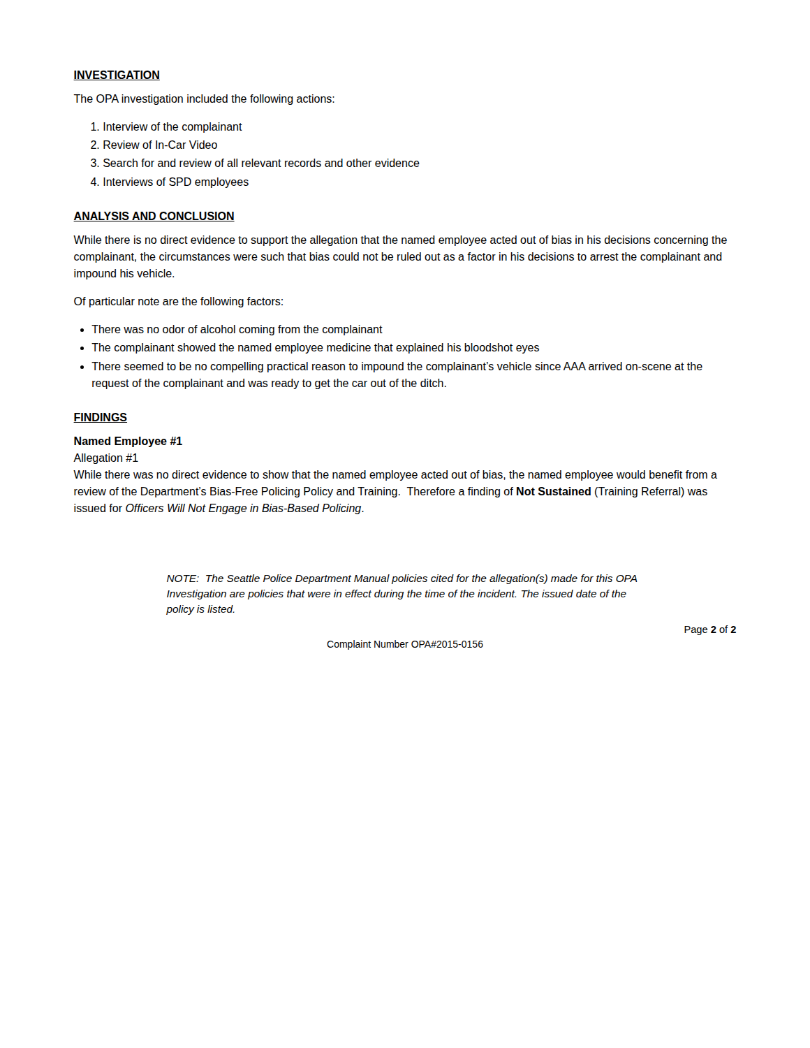INVESTIGATION
The OPA investigation included the following actions:
Interview of the complainant
Review of In-Car Video
Search for and review of all relevant records and other evidence
Interviews of SPD employees
ANALYSIS AND CONCLUSION
While there is no direct evidence to support the allegation that the named employee acted out of bias in his decisions concerning the complainant, the circumstances were such that bias could not be ruled out as a factor in his decisions to arrest the complainant and impound his vehicle.
Of particular note are the following factors:
There was no odor of alcohol coming from the complainant
The complainant showed the named employee medicine that explained his bloodshot eyes
There seemed to be no compelling practical reason to impound the complainant’s vehicle since AAA arrived on-scene at the request of the complainant and was ready to get the car out of the ditch.
FINDINGS
Named Employee #1
Allegation #1
While there was no direct evidence to show that the named employee acted out of bias, the named employee would benefit from a review of the Department’s Bias-Free Policing Policy and Training. Therefore a finding of Not Sustained (Training Referral) was issued for Officers Will Not Engage in Bias-Based Policing.
NOTE: The Seattle Police Department Manual policies cited for the allegation(s) made for this OPA Investigation are policies that were in effect during the time of the incident. The issued date of the policy is listed.
Page 2 of 2
Complaint Number OPA#2015-0156